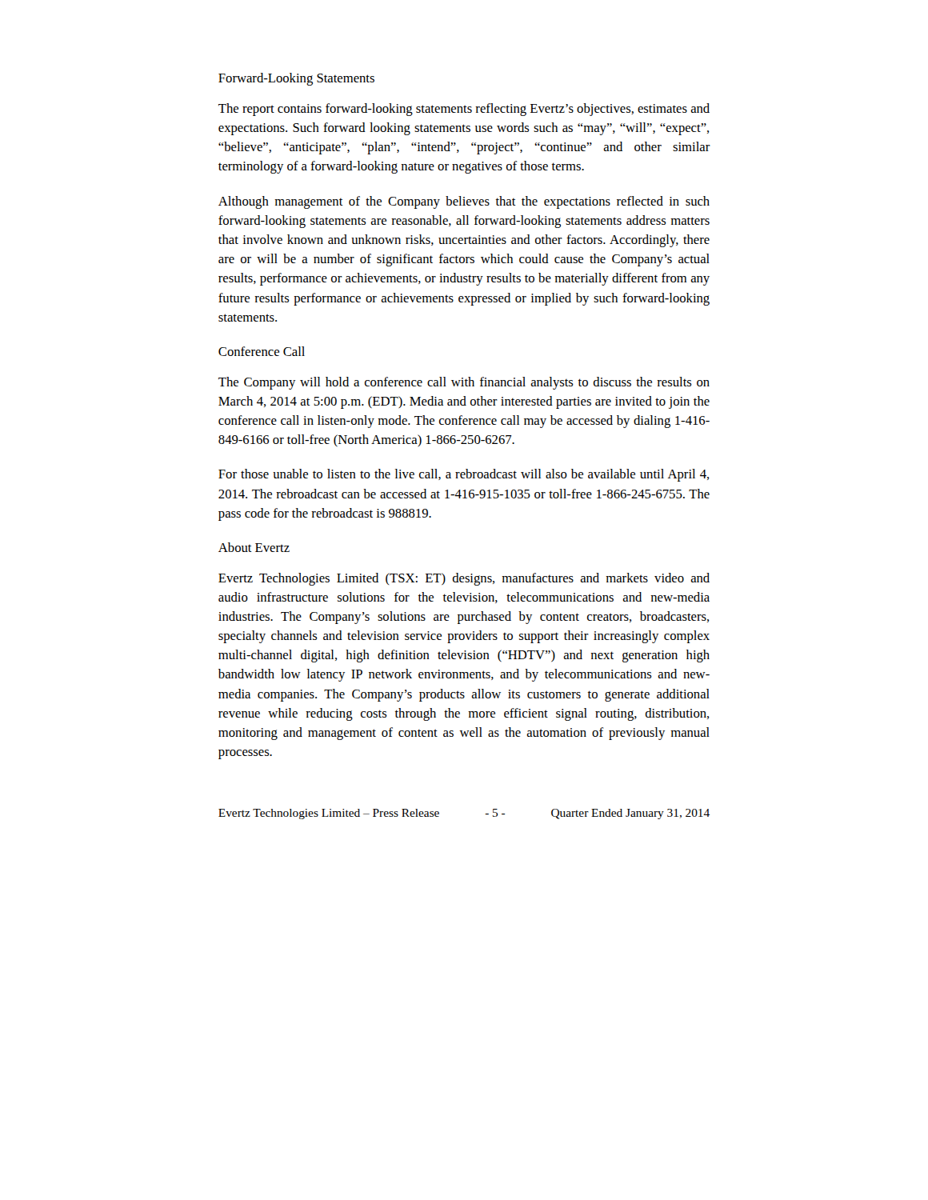Forward-Looking Statements
The report contains forward-looking statements reflecting Evertz’s objectives, estimates and expectations. Such forward looking statements use words such as “may”, “will”, “expect”, “believe”, “anticipate”, “plan”, “intend”, “project”, “continue” and other similar terminology of a forward-looking nature or negatives of those terms.
Although management of the Company believes that the expectations reflected in such forward-looking statements are reasonable, all forward-looking statements address matters that involve known and unknown risks, uncertainties and other factors. Accordingly, there are or will be a number of significant factors which could cause the Company’s actual results, performance or achievements, or industry results to be materially different from any future results performance or achievements expressed or implied by such forward-looking statements.
Conference Call
The Company will hold a conference call with financial analysts to discuss the results on March 4, 2014 at 5:00 p.m. (EDT). Media and other interested parties are invited to join the conference call in listen-only mode. The conference call may be accessed by dialing 1-416-849-6166 or toll-free (North America) 1-866-250-6267.
For those unable to listen to the live call, a rebroadcast will also be available until April 4, 2014. The rebroadcast can be accessed at 1-416-915-1035 or toll-free 1-866-245-6755. The pass code for the rebroadcast is 988819.
About Evertz
Evertz Technologies Limited (TSX: ET) designs, manufactures and markets video and audio infrastructure solutions for the television, telecommunications and new-media industries. The Company’s solutions are purchased by content creators, broadcasters, specialty channels and television service providers to support their increasingly complex multi-channel digital, high definition television (“HDTV”) and next generation high bandwidth low latency IP network environments, and by telecommunications and new-media companies. The Company’s products allow its customers to generate additional revenue while reducing costs through the more efficient signal routing, distribution, monitoring and management of content as well as the automation of previously manual processes.
Evertz Technologies Limited – Press Release
- 5 -
Quarter Ended January 31, 2014